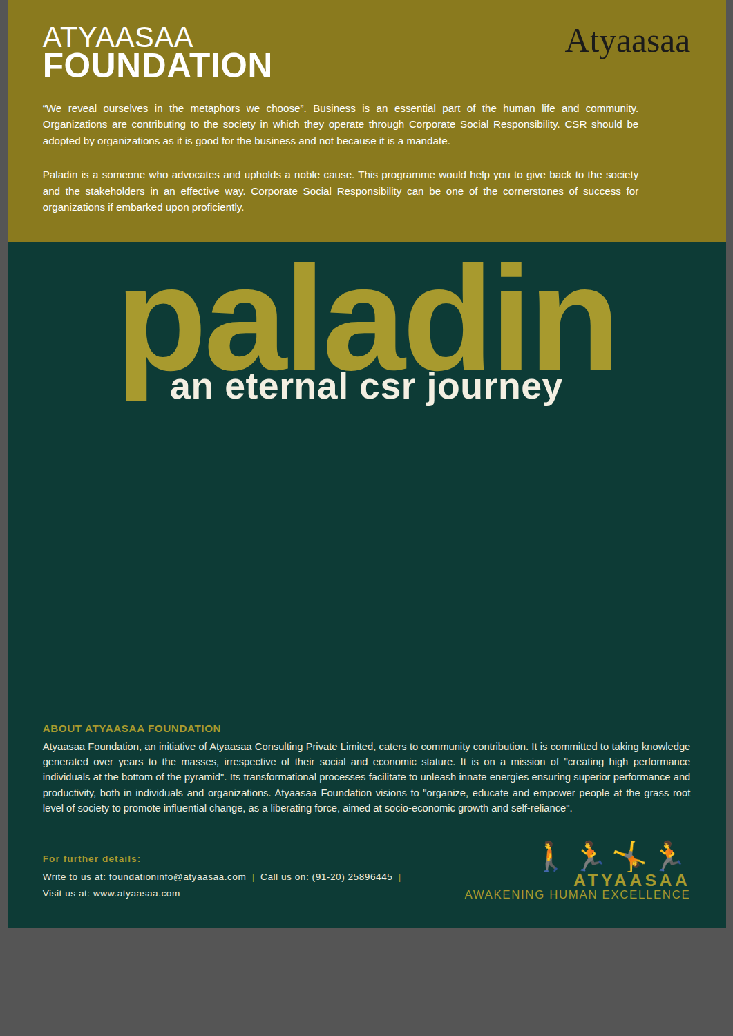ATYAASAA FOUNDATION
Atyaasaa
“We reveal ourselves in the metaphors we choose”. Business is an essential part of the human life and community. Organizations are contributing to the society in which they operate through Corporate Social Responsibility. CSR should be adopted by organizations as it is good for the business and not because it is a mandate.
Paladin is a someone who advocates and upholds a noble cause. This programme would help you to give back to the society and the stakeholders in an effective way. Corporate Social Responsibility can be one of the cornerstones of success for organizations if embarked upon proficiently.
paladin
an eternal csr journey
About Atyaasaa Foundation
Atyaasaa Foundation, an initiative of Atyaasaa Consulting Private Limited, caters to community contribution. It is committed to taking knowledge generated over years to the masses, irrespective of their social and economic stature. It is on a mission of "creating high performance individuals at the bottom of the pyramid". Its transformational processes facilitate to unleash innate energies ensuring superior performance and productivity, both in individuals and organizations. Atyaasaa Foundation visions to "organize, educate and empower people at the grass root level of society to promote influential change, as a liberating force, aimed at socio-economic growth and self-reliance".
For further details: Write to us at: foundationinfo@atyaasaa.com | Call us on: (91-20) 25896445 |
Visit us at: www.atyaasaa.com
🚶🏃🤸🏃 ATYAASAA AWAKENING HUMAN EXCELLENCE